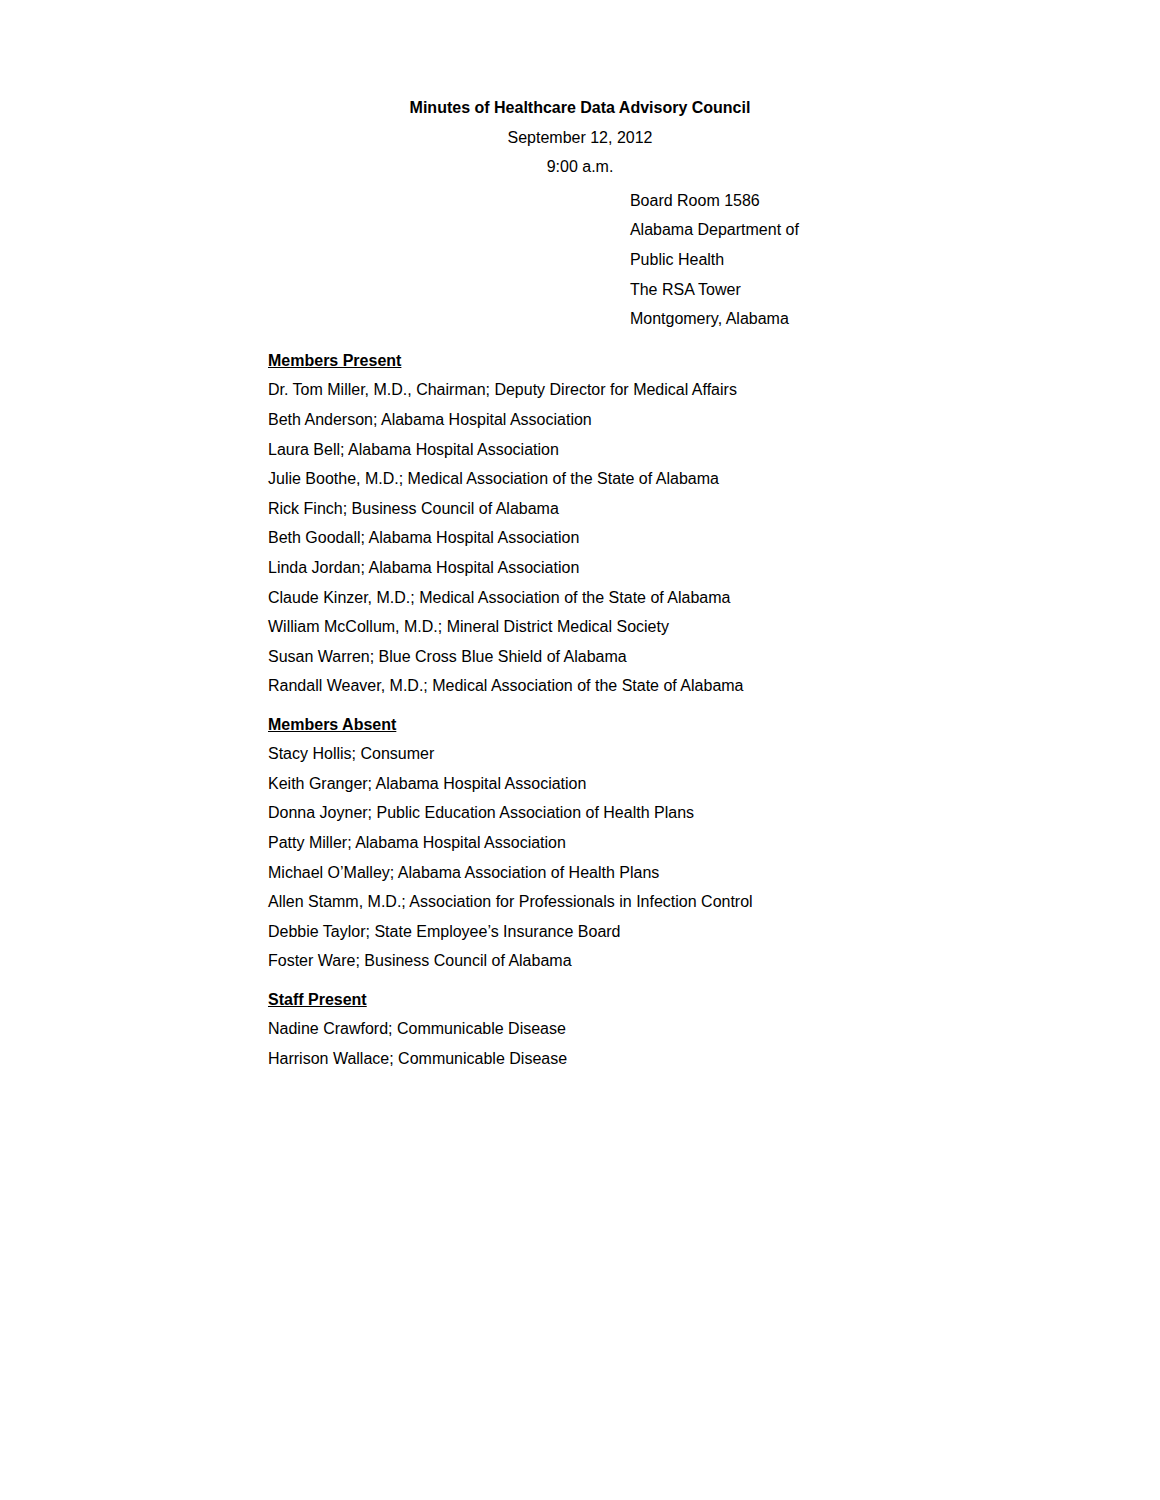Minutes of Healthcare Data Advisory Council
September 12, 2012
9:00 a.m.
Board Room 1586
Alabama Department of
Public Health
The RSA Tower
Montgomery, Alabama
Members Present
Dr. Tom Miller, M.D., Chairman; Deputy Director for Medical Affairs
Beth Anderson; Alabama Hospital Association
Laura Bell; Alabama Hospital Association
Julie Boothe, M.D.; Medical Association of the State of Alabama
Rick Finch; Business Council of Alabama
Beth Goodall; Alabama Hospital Association
Linda Jordan; Alabama Hospital Association
Claude Kinzer, M.D.; Medical Association of the State of Alabama
William McCollum, M.D.; Mineral District Medical Society
Susan Warren; Blue Cross Blue Shield of Alabama
Randall Weaver, M.D.; Medical Association of the State of Alabama
Members Absent
Stacy Hollis; Consumer
Keith Granger; Alabama Hospital Association
Donna Joyner; Public Education Association of Health Plans
Patty Miller; Alabama Hospital Association
Michael O’Malley; Alabama Association of Health Plans
Allen Stamm, M.D.; Association for Professionals in Infection Control
Debbie Taylor; State Employee’s Insurance Board
Foster Ware; Business Council of Alabama
Staff Present
Nadine Crawford; Communicable Disease
Harrison Wallace; Communicable Disease